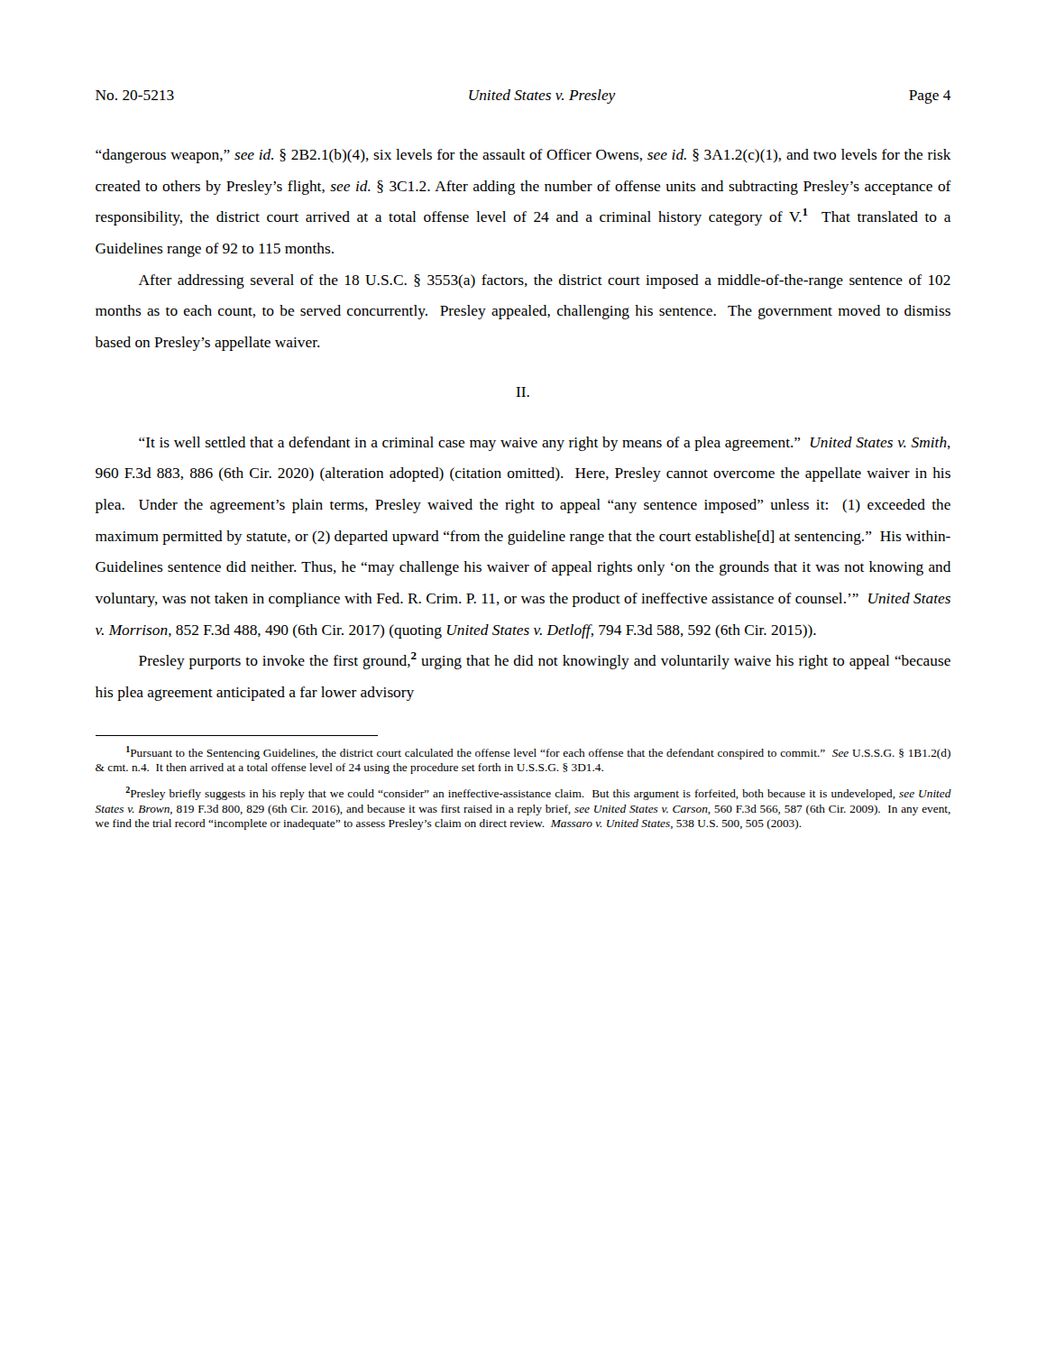No. 20-5213 United States v. Presley Page 4
“dangerous weapon,” see id. § 2B2.1(b)(4), six levels for the assault of Officer Owens, see id. § 3A1.2(c)(1), and two levels for the risk created to others by Presley’s flight, see id. § 3C1.2. After adding the number of offense units and subtracting Presley’s acceptance of responsibility, the district court arrived at a total offense level of 24 and a criminal history category of V.1 That translated to a Guidelines range of 92 to 115 months.
After addressing several of the 18 U.S.C. § 3553(a) factors, the district court imposed a middle-of-the-range sentence of 102 months as to each count, to be served concurrently. Presley appealed, challenging his sentence. The government moved to dismiss based on Presley’s appellate waiver.
II.
“It is well settled that a defendant in a criminal case may waive any right by means of a plea agreement.” United States v. Smith, 960 F.3d 883, 886 (6th Cir. 2020) (alteration adopted) (citation omitted). Here, Presley cannot overcome the appellate waiver in his plea. Under the agreement’s plain terms, Presley waived the right to appeal “any sentence imposed” unless it: (1) exceeded the maximum permitted by statute, or (2) departed upward “from the guideline range that the court establishe[d] at sentencing.” His within-Guidelines sentence did neither. Thus, he “may challenge his waiver of appeal rights only ‘on the grounds that it was not knowing and voluntary, was not taken in compliance with Fed. R. Crim. P. 11, or was the product of ineffective assistance of counsel.’” United States v. Morrison, 852 F.3d 488, 490 (6th Cir. 2017) (quoting United States v. Detloff, 794 F.3d 588, 592 (6th Cir. 2015)).
Presley purports to invoke the first ground,2 urging that he did not knowingly and voluntarily waive his right to appeal “because his plea agreement anticipated a far lower advisory
1Pursuant to the Sentencing Guidelines, the district court calculated the offense level “for each offense that the defendant conspired to commit.” See U.S.S.G. § 1B1.2(d) & cmt. n.4. It then arrived at a total offense level of 24 using the procedure set forth in U.S.S.G. § 3D1.4.
2Presley briefly suggests in his reply that we could “consider” an ineffective-assistance claim. But this argument is forfeited, both because it is undeveloped, see United States v. Brown, 819 F.3d 800, 829 (6th Cir. 2016), and because it was first raised in a reply brief, see United States v. Carson, 560 F.3d 566, 587 (6th Cir. 2009). In any event, we find the trial record “incomplete or inadequate” to assess Presley’s claim on direct review. Massaro v. United States, 538 U.S. 500, 505 (2003).